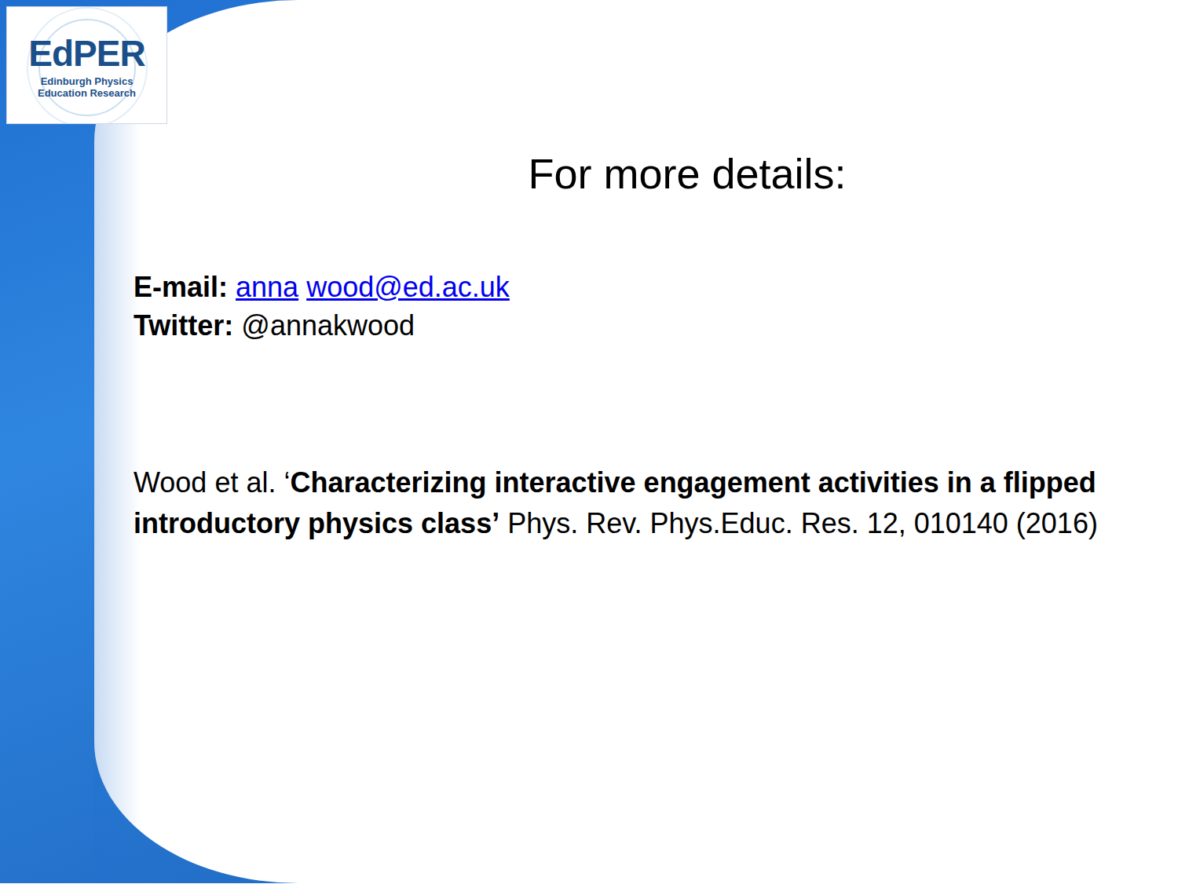Ed PER
Edinburgh Physics
Education Research
For more details:
E-mail: anna wood@ed.ac.uk
Twitter: @annakwood
Wood et al. ‘Characterizing interactive engagement activities in a flipped introductory physics class’ Phys. Rev. Phys.Educ. Res. 12, 010140 (2016)